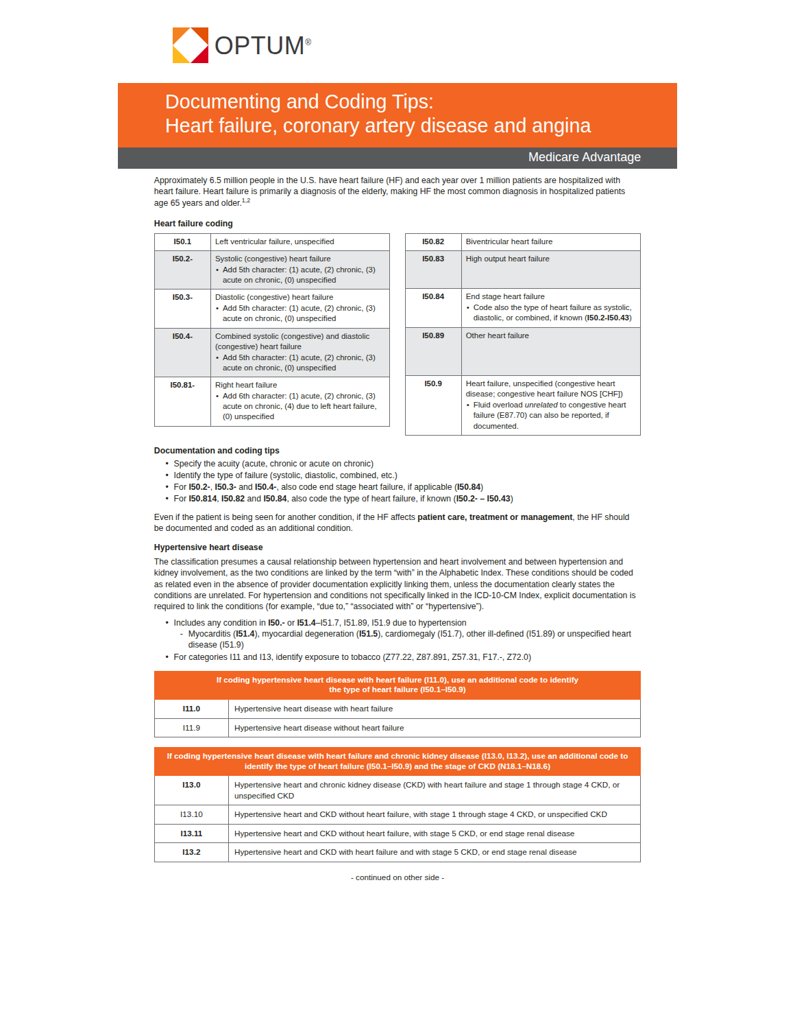OPTUM®
Documenting and Coding Tips:
Heart failure, coronary artery disease and angina
Medicare Advantage
Approximately 6.5 million people in the U.S. have heart failure (HF) and each year over 1 million patients are hospitalized with heart failure. Heart failure is primarily a diagnosis of the elderly, making HF the most common diagnosis in hospitalized patients age 65 years and older.1,2
Heart failure coding
| I50.1 | Left ventricular failure, unspecified |
| I50.2- | Systolic (congestive) heart failure Add 5th character: (1) acute, (2) chronic, (3) acute on chronic, (0) unspecified |
| I50.3- | Diastolic (congestive) heart failure Add 5th character: (1) acute, (2) chronic, (3) acute on chronic, (0) unspecified |
| I50.4- | Combined systolic (congestive) and diastolic (congestive) heart failure Add 5th character: (1) acute, (2) chronic, (3) acute on chronic, (0) unspecified |
| I50.81- | Right heart failure Add 6th character: (1) acute, (2) chronic, (3) acute on chronic, (4) due to left heart failure, (0) unspecified |
| I50.82 | Biventricular heart failure |
| I50.83 | High output heart failure |
| I50.84 | End stage heart failure Code also the type of heart failure as systolic, diastolic, or combined, if known ( I50.2-I50.43 ) |
| I50.89 | Other heart failure |
| I50.9 | Heart failure, unspecified (congestive heart disease; congestive heart failure NOS [CHF]) Fluid overload unrelated to congestive heart failure (E87.70) can also be reported, if documented. |
Documentation and coding tips
Specify the acuity (acute, chronic or acute on chronic)
Identify the type of failure (systolic, diastolic, combined, etc.)
For I50.2-, I50.3- and I50.4-, also code end stage heart failure, if applicable (I50.84)
For I50.814, I50.82 and I50.84, also code the type of heart failure, if known (I50.2- – I50.43)
Even if the patient is being seen for another condition, if the HF affects patient care, treatment or management, the HF should be documented and coded as an additional condition.
Hypertensive heart disease
The classification presumes a causal relationship between hypertension and heart involvement and between hypertension and kidney involvement, as the two conditions are linked by the term “with” in the Alphabetic Index. These conditions should be coded as related even in the absence of provider documentation explicitly linking them, unless the documentation clearly states the conditions are unrelated. For hypertension and conditions not specifically linked in the ICD-10-CM Index, explicit documentation is required to link the conditions (for example, “due to,” “associated with” or “hypertensive”).
Includes any condition in I50.- or I51.4–I51.7, I51.89, I51.9 due to hypertension
Myocarditis (I51.4), myocardial degeneration (I51.5), cardiomegaly (I51.7), other ill-defined (I51.89) or unspecified heart disease (I51.9)
For categories I11 and I13, identify exposure to tobacco (Z77.22, Z87.891, Z57.31, F17.-, Z72.0)
| If coding hypertensive heart disease with heart failure (I11.0), use an additional code to identify the type of heart failure (I50.1–I50.9) |
| --- |
| I11.0 | Hypertensive heart disease with heart failure |
| I11.9 | Hypertensive heart disease without heart failure |
| If coding hypertensive heart disease with heart failure and chronic kidney disease (I13.0, I13.2), use an additional code to identify the type of heart failure (I50.1–I50.9) and the stage of CKD (N18.1–N18.6) |
| --- |
| I13.0 | Hypertensive heart and chronic kidney disease (CKD) with heart failure and stage 1 through stage 4 CKD, or unspecified CKD |
| I13.10 | Hypertensive heart and CKD without heart failure, with stage 1 through stage 4 CKD, or unspecified CKD |
| I13.11 | Hypertensive heart and CKD without heart failure, with stage 5 CKD, or end stage renal disease |
| I13.2 | Hypertensive heart and CKD with heart failure and with stage 5 CKD, or end stage renal disease |
- continued on other side -